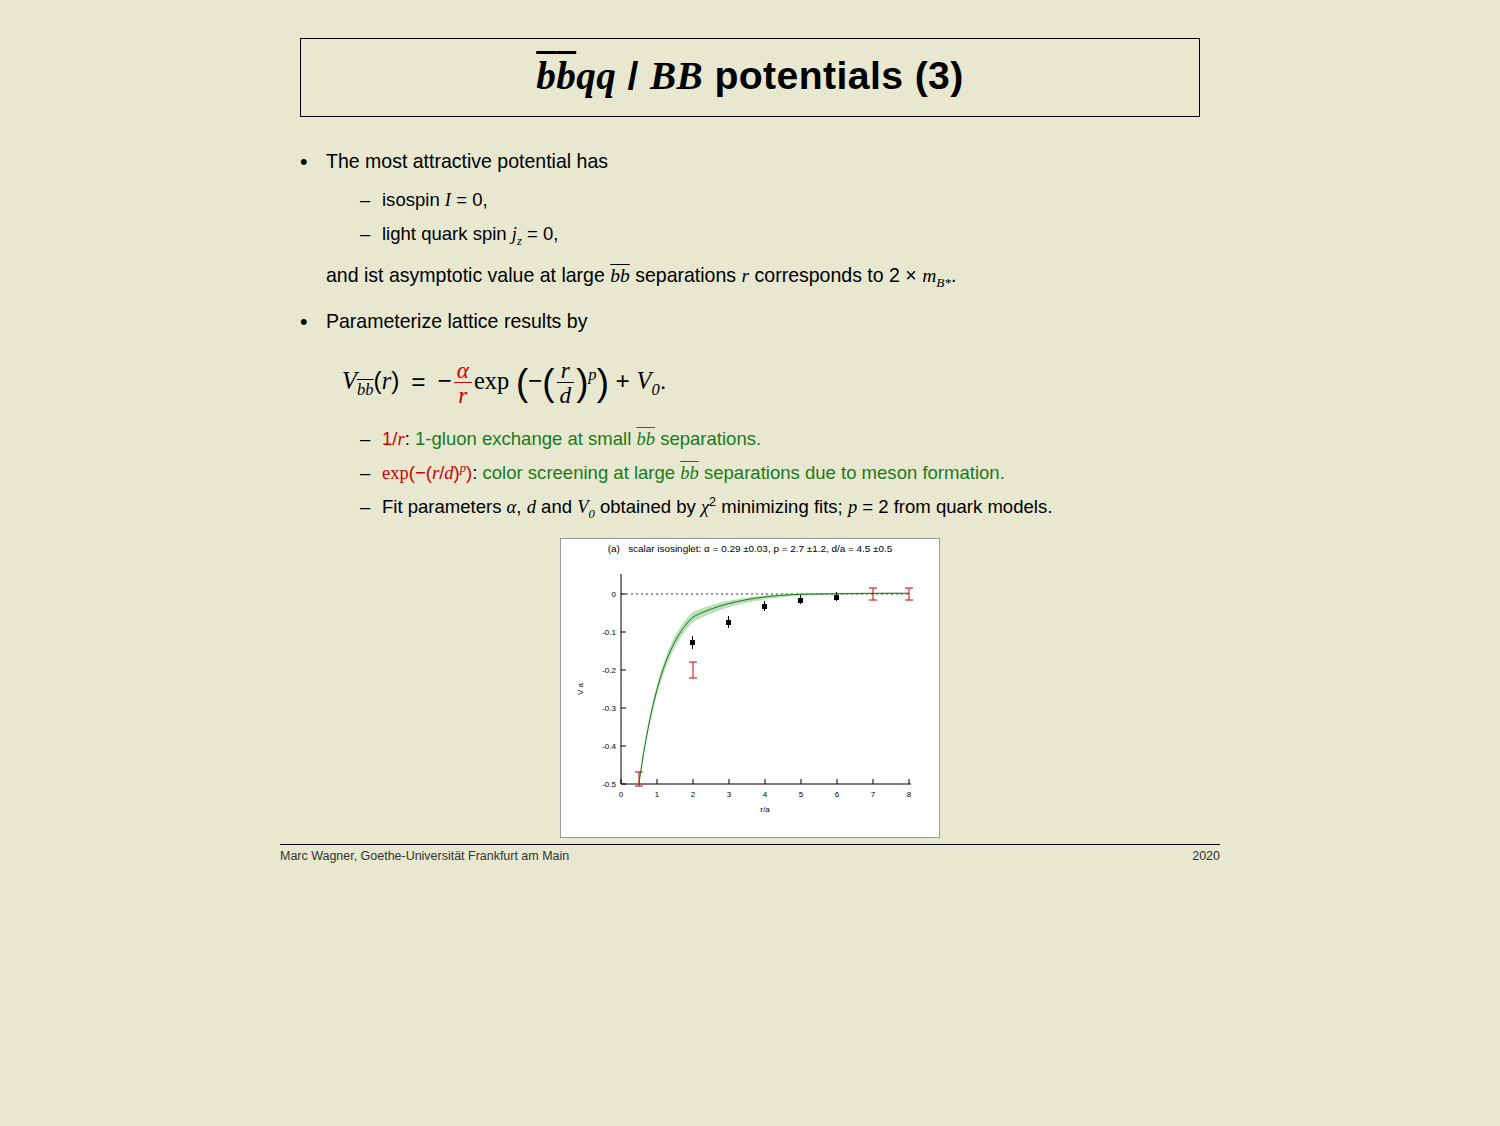bbqq / BB potentials (3)
The most attractive potential has
isospin I = 0,
light quark spin jz = 0,
and ist asymptotic value at large bb separations r corresponds to 2 × mB*.
Parameterize lattice results by
| V b b ( r ) | = | − α r exp ( − ( r d ) p ) + V 0 . |
1/r: 1-gluon exchange at small bb separations.
exp(−(r/d)p): color screening at large bb separations due to meson formation.
Fit parameters α, d and V0 obtained by χ2 minimizing fits; p = 2 from quark models.
(a) scalar isosinglet: α = 0.29 ±0.03, p = 2.7 ±1.2, d/a = 4.5 ±0.5
0 -0.1 -0.2 -0.3 -0.4 -0.5 0 1 2 3 4 5 6 7 8 r/a V a
Marc Wagner, Goethe-Universität Frankfurt am Main
2020